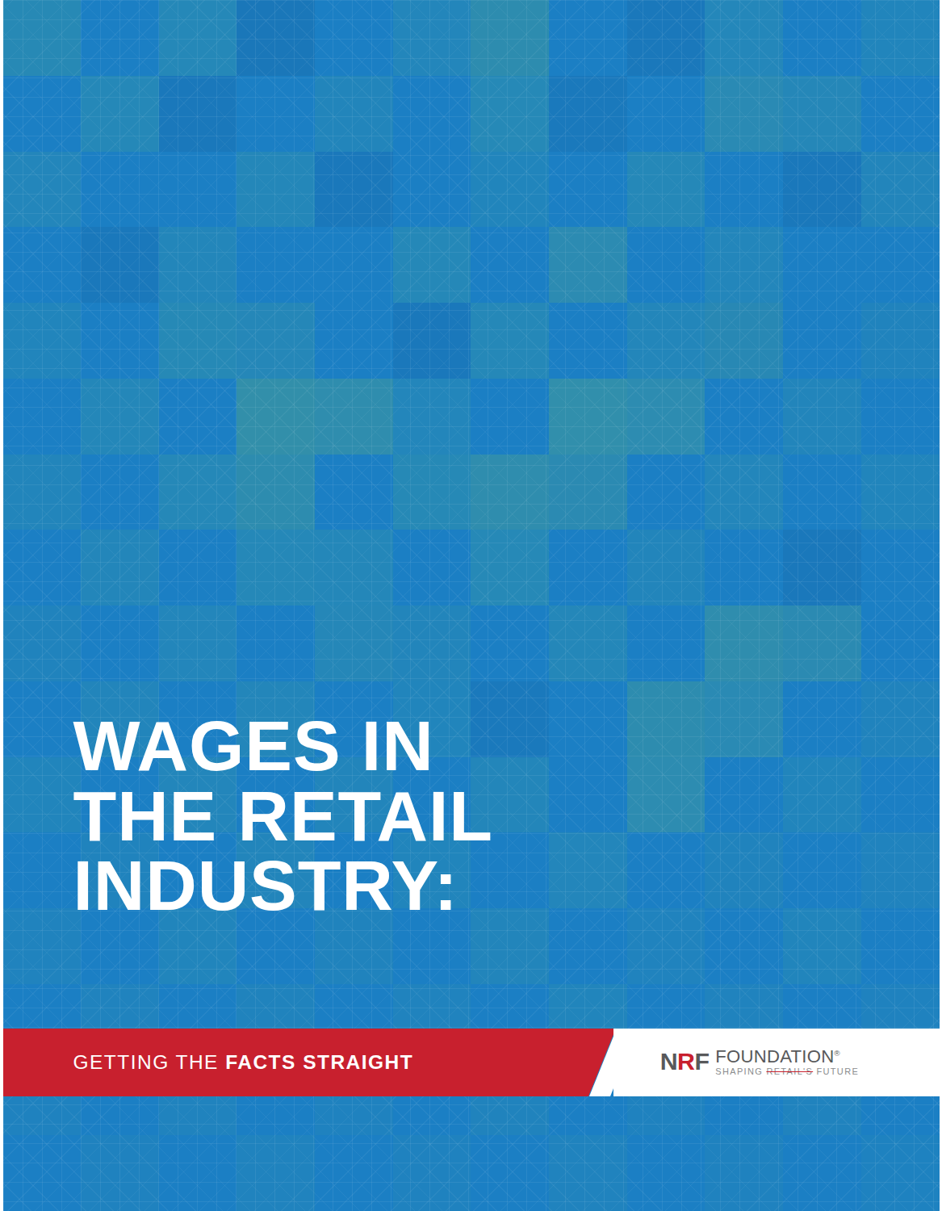Wages in the Retail Industry:
Getting the Facts Straight
NRF FOUNDATION® Shaping Retail's Future
Cover page of the report "Wages in the Retail Industry: Getting the Facts Straight," published by the NRF Foundation, Shaping Retail's Future.